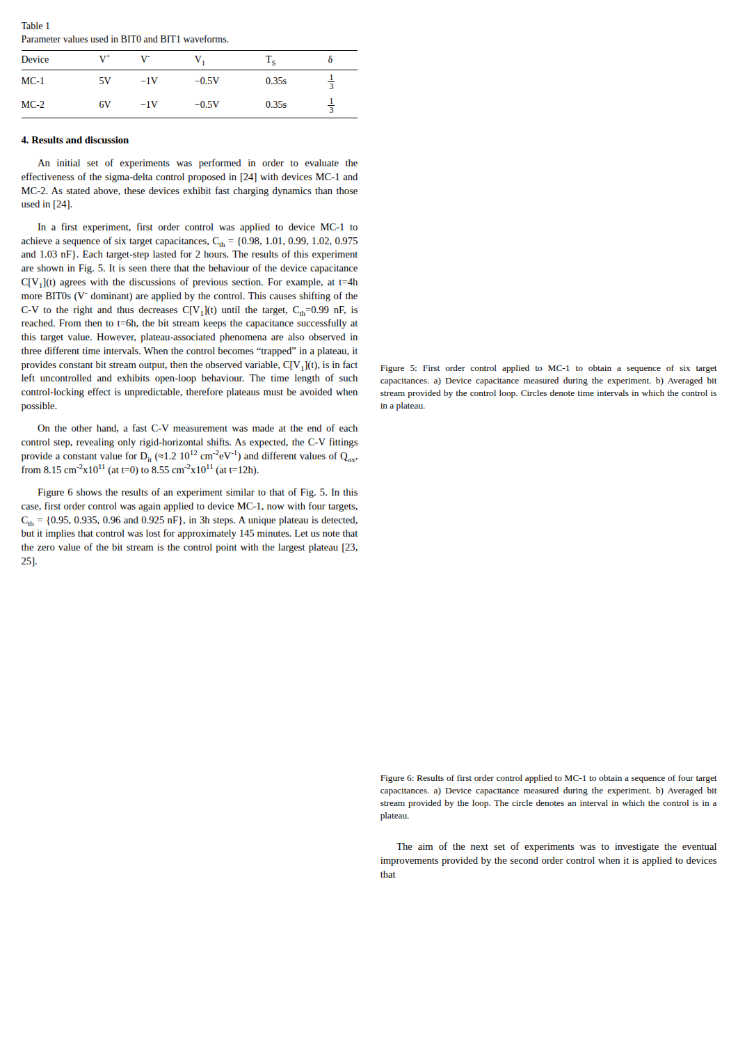Table 1 Parameter values used in BIT0 and BIT1 waveforms.
| Device | V + | V - | V 1 | T S | δ |
| --- | --- | --- | --- | --- | --- |
| MC-1 | 5V | −1V | −0.5V | 0.35s | 1 3 |
| MC-2 | 6V | −1V | −0.5V | 0.35s | 1 3 |
4. Results and discussion
An initial set of experiments was performed in order to evaluate the effectiveness of the sigma-delta control proposed in [24] with devices MC-1 and MC-2. As stated above, these devices exhibit fast charging dynamics than those used in [24].
In a first experiment, first order control was applied to device MC-1 to achieve a sequence of six target capacitances, Cth = {0.98, 1.01, 0.99, 1.02, 0.975 and 1.03 nF}. Each target-step lasted for 2 hours. The results of this experiment are shown in Fig. 5. It is seen there that the behaviour of the device capacitance C[V1](t) agrees with the discussions of previous section. For example, at t=4h more BIT0s (V- dominant) are applied by the control. This causes shifting of the C-V to the right and thus decreases C[V1](t) until the target, Cth=0.99 nF, is reached. From then to t=6h, the bit stream keeps the capacitance successfully at this target value. However, plateau-associated phenomena are also observed in three different time intervals. When the control becomes “trapped” in a plateau, it provides constant bit stream output, then the observed variable, C[V1](t), is in fact left uncontrolled and exhibits open-loop behaviour. The time length of such control-locking effect is unpredictable, therefore plateaus must be avoided when possible.
On the other hand, a fast C-V measurement was made at the end of each control step, revealing only rigid-horizontal shifts. As expected, the C-V fittings provide a constant value for Dit (≈1.2 1012 cm-2eV-1) and different values of Qox, from 8.15 cm-2x1011 (at t=0) to 8.55 cm-2x1011 (at t=12h).
Figure 6 shows the results of an experiment similar to that of Fig. 5. In this case, first order control was again applied to device MC-1, now with four targets, Cth = {0.95, 0.935, 0.96 and 0.925 nF}, in 3h steps. A unique plateau is detected, but it implies that control was lost for approximately 145 minutes. Let us note that the zero value of the bit stream is the control point with the largest plateau [23, 25].
Figure 5: First order control applied to MC-1 to obtain a sequence of six target capacitances. a) Device capacitance measured during the experiment. b) Averaged bit stream provided by the control loop. Circles denote time intervals in which the control is in a plateau.
Figure 6: Results of first order control applied to MC-1 to obtain a sequence of four target capacitances. a) Device capacitance measured during the experiment. b) Averaged bit stream provided by the loop. The circle denotes an interval in which the control is in a plateau.
The aim of the next set of experiments was to investigate the eventual improvements provided by the second order control when it is applied to devices that